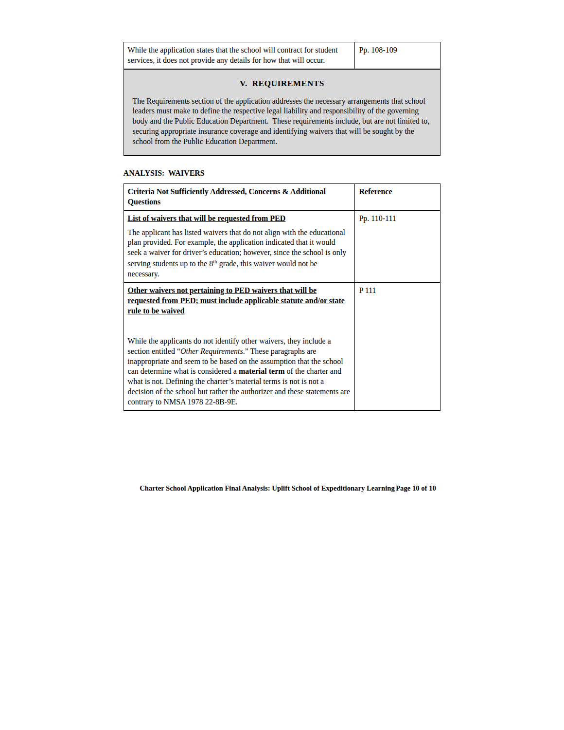| While the application states that the school will contract for student services, it does not provide any details for how that will occur. | Pp. 108-109 |
V. REQUIREMENTS
The Requirements section of the application addresses the necessary arrangements that school leaders must make to define the respective legal liability and responsibility of the governing body and the Public Education Department. These requirements include, but are not limited to, securing appropriate insurance coverage and identifying waivers that will be sought by the school from the Public Education Department.
ANALYSIS: WAIVERS
| Criteria Not Sufficiently Addressed, Concerns & Additional Questions | Reference |
| --- | --- |
| List of waivers that will be requested from PED The applicant has listed waivers that do not align with the educational plan provided. For example, the application indicated that it would seek a waiver for driver’s education; however, since the school is only serving students up to the 8 th grade, this waiver would not be necessary. | Pp. 110-111 |
| Other waivers not pertaining to PED waivers that will be requested from PED; must include applicable statute and/or state rule to be waived While the applicants do not identify other waivers, they include a section entitled “ Other Requirements .” These paragraphs are inappropriate and seem to be based on the assumption that the school can determine what is considered a material term of the charter and what is not. Defining the charter’s material terms is not is not a decision of the school but rather the authorizer and these statements are contrary to NMSA 1978 22-8B-9E. | P 111 |
Charter School Application Final Analysis: Uplift School of Expeditionary Learning Page 10 of 10